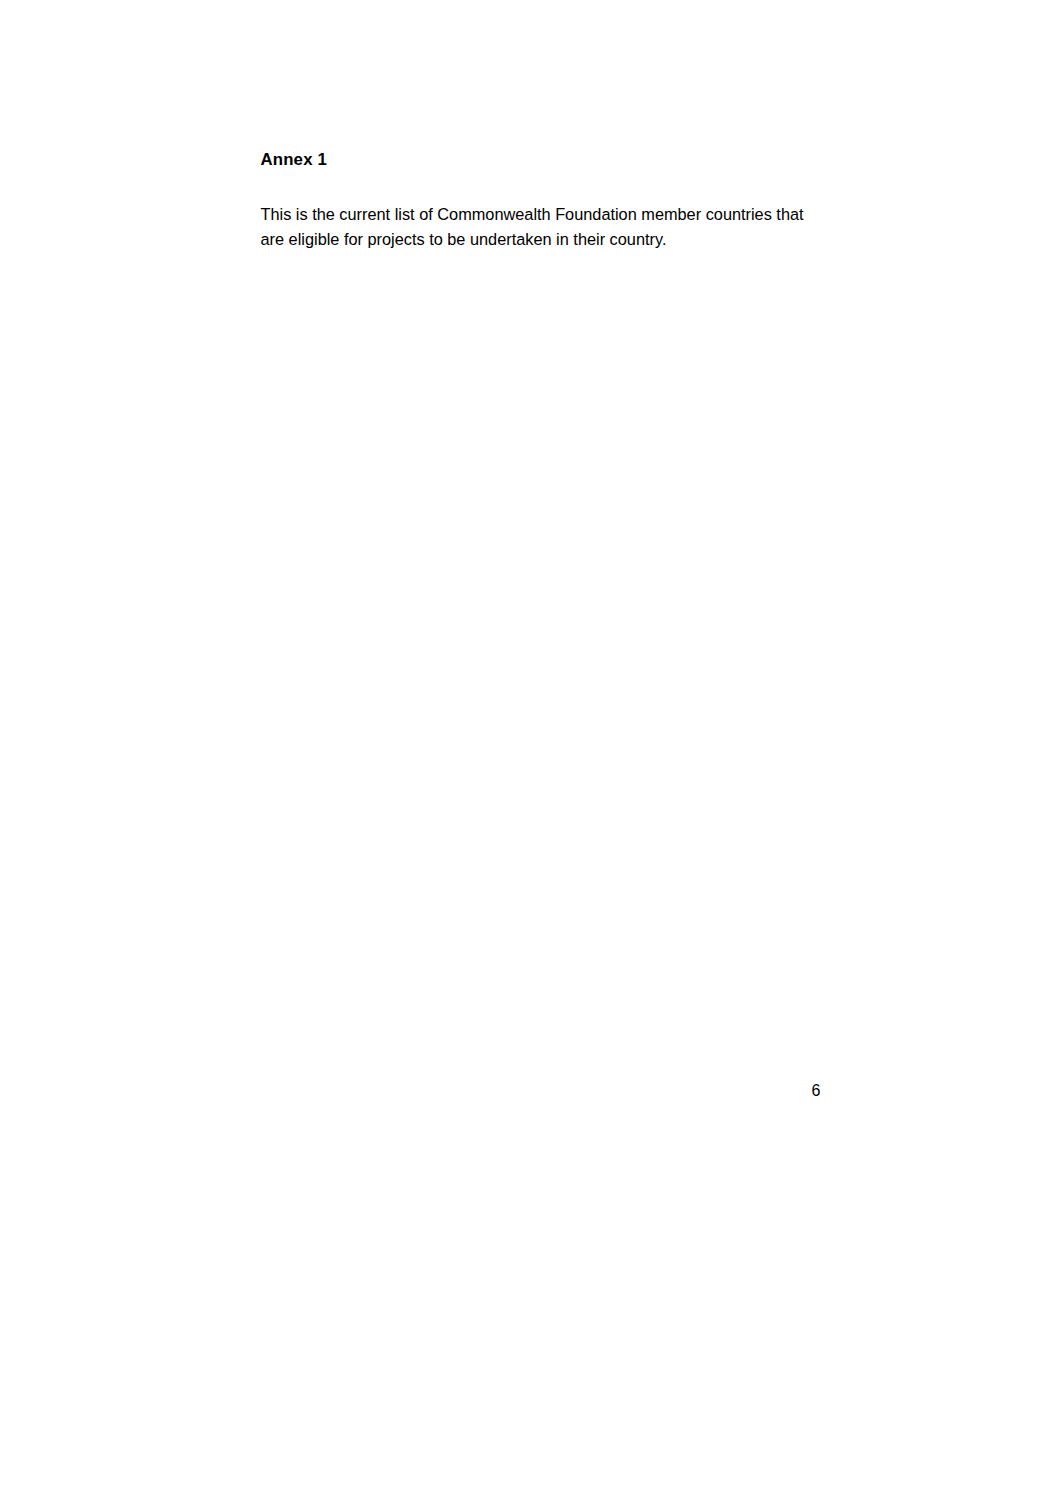Annex 1
This is the current list of Commonwealth Foundation member countries that are eligible for projects to be undertaken in their country.
6